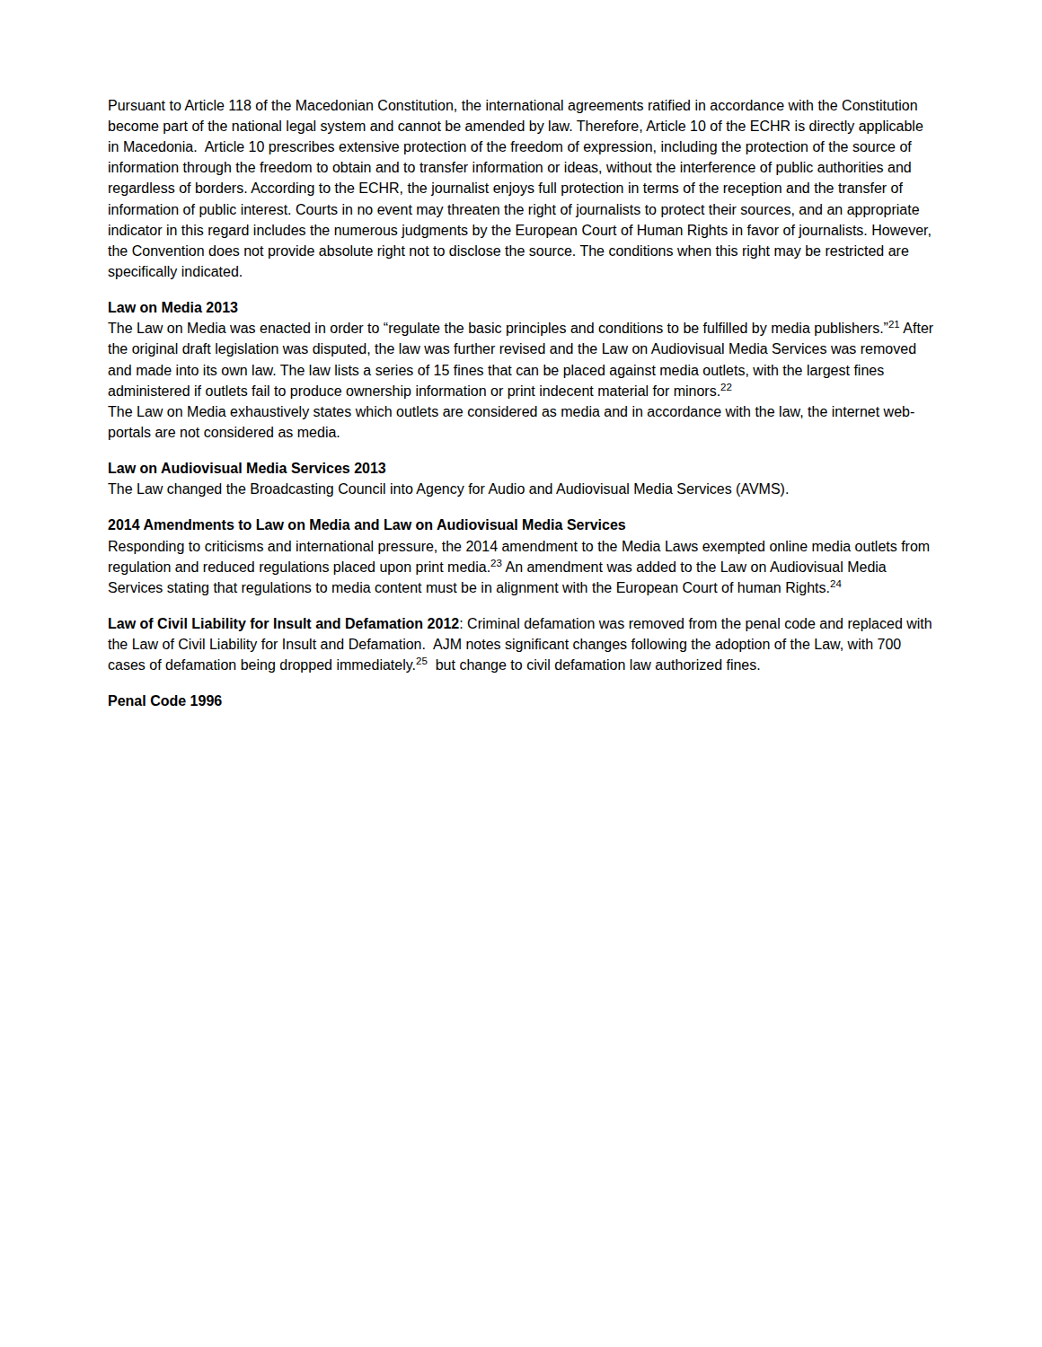Pursuant to Article 118 of the Macedonian Constitution, the international agreements ratified in accordance with the Constitution become part of the national legal system and cannot be amended by law. Therefore, Article 10 of the ECHR is directly applicable in Macedonia. Article 10 prescribes extensive protection of the freedom of expression, including the protection of the source of information through the freedom to obtain and to transfer information or ideas, without the interference of public authorities and regardless of borders. According to the ECHR, the journalist enjoys full protection in terms of the reception and the transfer of information of public interest. Courts in no event may threaten the right of journalists to protect their sources, and an appropriate indicator in this regard includes the numerous judgments by the European Court of Human Rights in favor of journalists. However, the Convention does not provide absolute right not to disclose the source. The conditions when this right may be restricted are specifically indicated.
Law on Media 2013
The Law on Media was enacted in order to “regulate the basic principles and conditions to be fulfilled by media publishers.”21 After the original draft legislation was disputed, the law was further revised and the Law on Audiovisual Media Services was removed and made into its own law. The law lists a series of 15 fines that can be placed against media outlets, with the largest fines administered if outlets fail to produce ownership information or print indecent material for minors.22
The Law on Media exhaustively states which outlets are considered as media and in accordance with the law, the internet web-portals are not considered as media.
Law on Audiovisual Media Services 2013
The Law changed the Broadcasting Council into Agency for Audio and Audiovisual Media Services (AVMS).
2014 Amendments to Law on Media and Law on Audiovisual Media Services
Responding to criticisms and international pressure, the 2014 amendment to the Media Laws exempted online media outlets from regulation and reduced regulations placed upon print media.23 An amendment was added to the Law on Audiovisual Media Services stating that regulations to media content must be in alignment with the European Court of human Rights.24
Law of Civil Liability for Insult and Defamation 2012: Criminal defamation was removed from the penal code and replaced with the Law of Civil Liability for Insult and Defamation. AJM notes significant changes following the adoption of the Law, with 700 cases of defamation being dropped immediately.25 but change to civil defamation law authorized fines.
Penal Code 1996